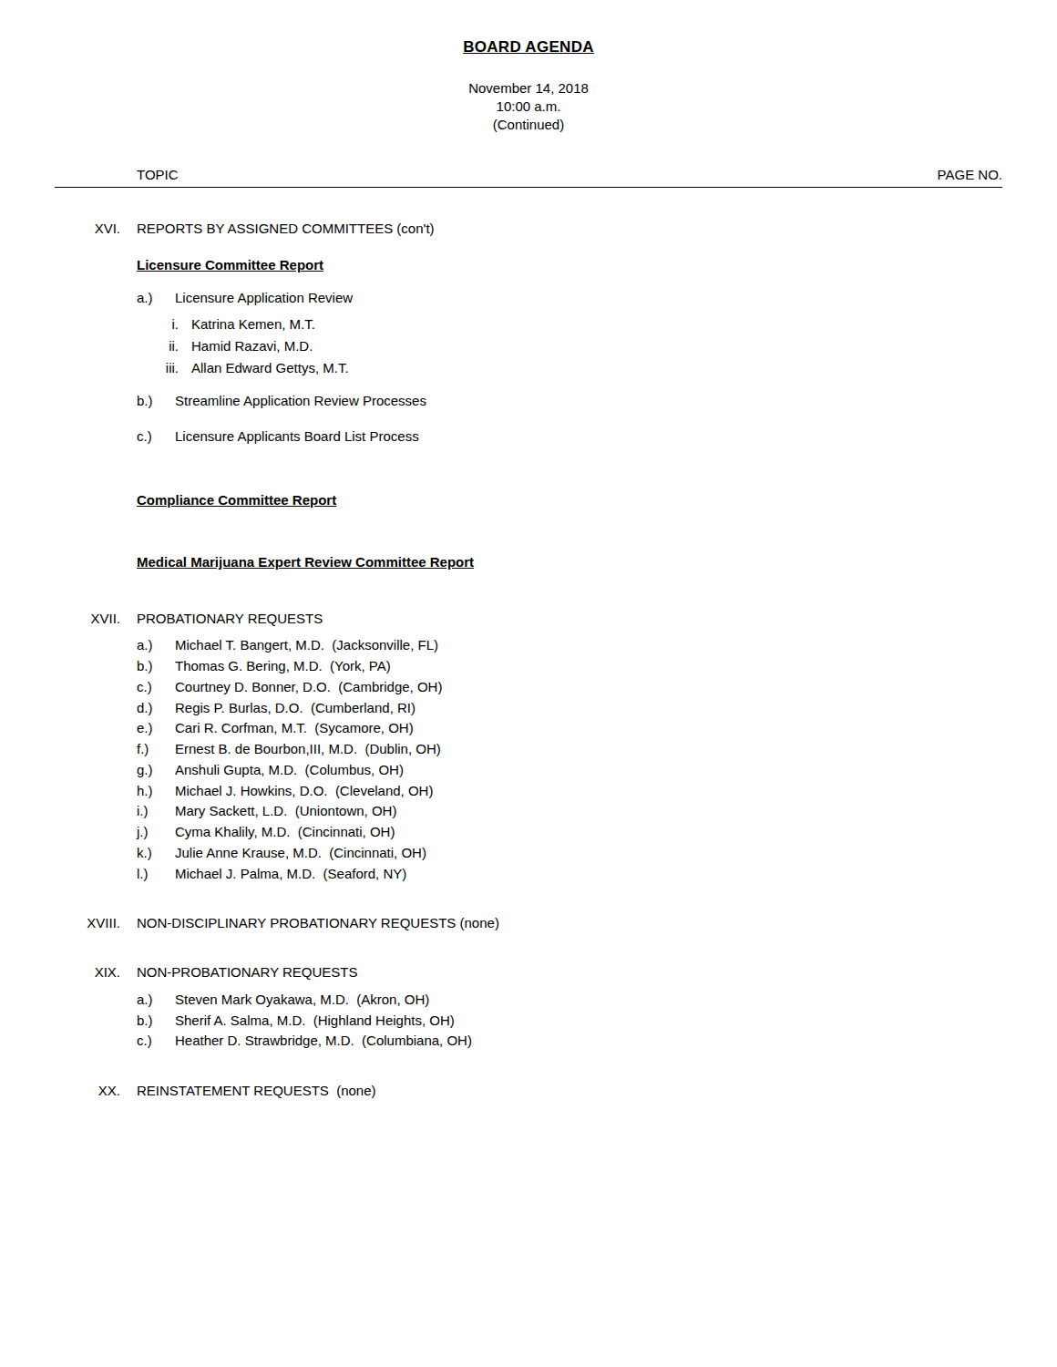BOARD AGENDA
November 14, 2018
10:00 a.m.
(Continued)
TOPIC PAGE NO.
XVI.
REPORTS BY ASSIGNED COMMITTEES (con't)
Licensure Committee Report
a.) Licensure Application Review
i. Katrina Kemen, M.T.
ii. Hamid Razavi, M.D.
iii. Allan Edward Gettys, M.T.
b.) Streamline Application Review Processes
c.) Licensure Applicants Board List Process
Compliance Committee Report
Medical Marijuana Expert Review Committee Report
XVII.
PROBATIONARY REQUESTS
a.) Michael T. Bangert, M.D. (Jacksonville, FL)
b.) Thomas G. Bering, M.D. (York, PA)
c.) Courtney D. Bonner, D.O. (Cambridge, OH)
d.) Regis P. Burlas, D.O. (Cumberland, RI)
e.) Cari R. Corfman, M.T. (Sycamore, OH)
f.) Ernest B. de Bourbon,III, M.D. (Dublin, OH)
g.) Anshuli Gupta, M.D. (Columbus, OH)
h.) Michael J. Howkins, D.O. (Cleveland, OH)
i.) Mary Sackett, L.D. (Uniontown, OH)
j.) Cyma Khalily, M.D. (Cincinnati, OH)
k.) Julie Anne Krause, M.D. (Cincinnati, OH)
l.) Michael J. Palma, M.D. (Seaford, NY)
XVIII.
NON-DISCIPLINARY PROBATIONARY REQUESTS (none)
XIX.
NON-PROBATIONARY REQUESTS
a.) Steven Mark Oyakawa, M.D. (Akron, OH)
b.) Sherif A. Salma, M.D. (Highland Heights, OH)
c.) Heather D. Strawbridge, M.D. (Columbiana, OH)
XX.
REINSTATEMENT REQUESTS (none)